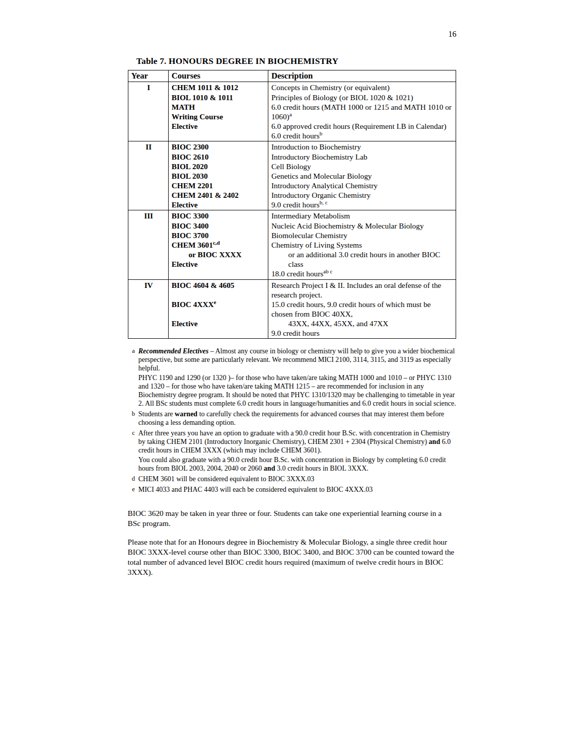16
Table 7. HONOURS DEGREE IN BIOCHEMISTRY
| Year | Courses | Description |
| --- | --- | --- |
| I | CHEM 1011 & 1012 BIOL 1010 & 1011 MATH Writing Course Elective | Concepts in Chemistry (or equivalent) Principles of Biology (or BIOL 1020 & 1021) 6.0 credit hours (MATH 1000 or 1215 and MATH 1010 or 1060) a 6.0 approved credit hours (Requirement I.B in Calendar) 6.0 credit hours b |
| II | BIOC 2300 BIOC 2610 BIOL 2020 BIOL 2030 CHEM 2201 CHEM 2401 & 2402 Elective | Introduction to Biochemistry Introductory Biochemistry Lab Cell Biology Genetics and Molecular Biology Introductory Analytical Chemistry Introductory Organic Chemistry 9.0 credit hours b, c |
| III | BIOC 3300 BIOC 3400 BIOC 3700 CHEM 3601 c,d or BIOC XXXX Elective | Intermediary Metabolism Nucleic Acid Biochemistry & Molecular Biology Biomolecular Chemistry Chemistry of Living Systems or an additional 3.0 credit hours in another BIOC class 18.0 credit hours ab c |
| IV | BIOC 4604 & 4605 BIOC 4XXX e Elective | Research Project I & II. Includes an oral defense of the research project. 15.0 credit hours, 9.0 credit hours of which must be chosen from BIOC 40XX, 43XX, 44XX, 45XX, and 47XX 9.0 credit hours |
a
Recommended Electives – Almost any course in biology or chemistry will help to give you a wider biochemical perspective, but some are particularly relevant. We recommend MICI 2100, 3114, 3115, and 3119 as especially helpful.
PHYC 1190 and 1290 (or 1320 )– for those who have taken/are taking MATH 1000 and 1010 – or PHYC 1310 and 1320 – for those who have taken/are taking MATH 1215 – are recommended for inclusion in any Biochemistry degree program. It should be noted that PHYC 1310/1320 may be challenging to timetable in year 2. All BSc students must complete 6.0 credit hours in language/humanities and 6.0 credit hours in social science.
b
Students are warned to carefully check the requirements for advanced courses that may interest them before choosing a less demanding option.
c
After three years you have an option to graduate with a 90.0 credit hour B.Sc. with concentration in Chemistry by taking CHEM 2101 (Introductory Inorganic Chemistry), CHEM 2301 + 2304 (Physical Chemistry) and 6.0 credit hours in CHEM 3XXX (which may include CHEM 3601).
You could also graduate with a 90.0 credit hour B.Sc. with concentration in Biology by completing 6.0 credit hours from BIOL 2003, 2004, 2040 or 2060 and 3.0 credit hours in BIOL 3XXX.
d
CHEM 3601 will be considered equivalent to BIOC 3XXX.03
e
MICI 4033 and PHAC 4403 will each be considered equivalent to BIOC 4XXX.03
BIOC 3620 may be taken in year three or four. Students can take one experiential learning course in a BSc program.
Please note that for an Honours degree in Biochemistry & Molecular Biology, a single three credit hour
BIOC 3XXX-level course other than BIOC 3300, BIOC 3400, and BIOC 3700 can be counted toward the total number of advanced level BIOC credit hours required (maximum of twelve credit hours in BIOC 3XXX).